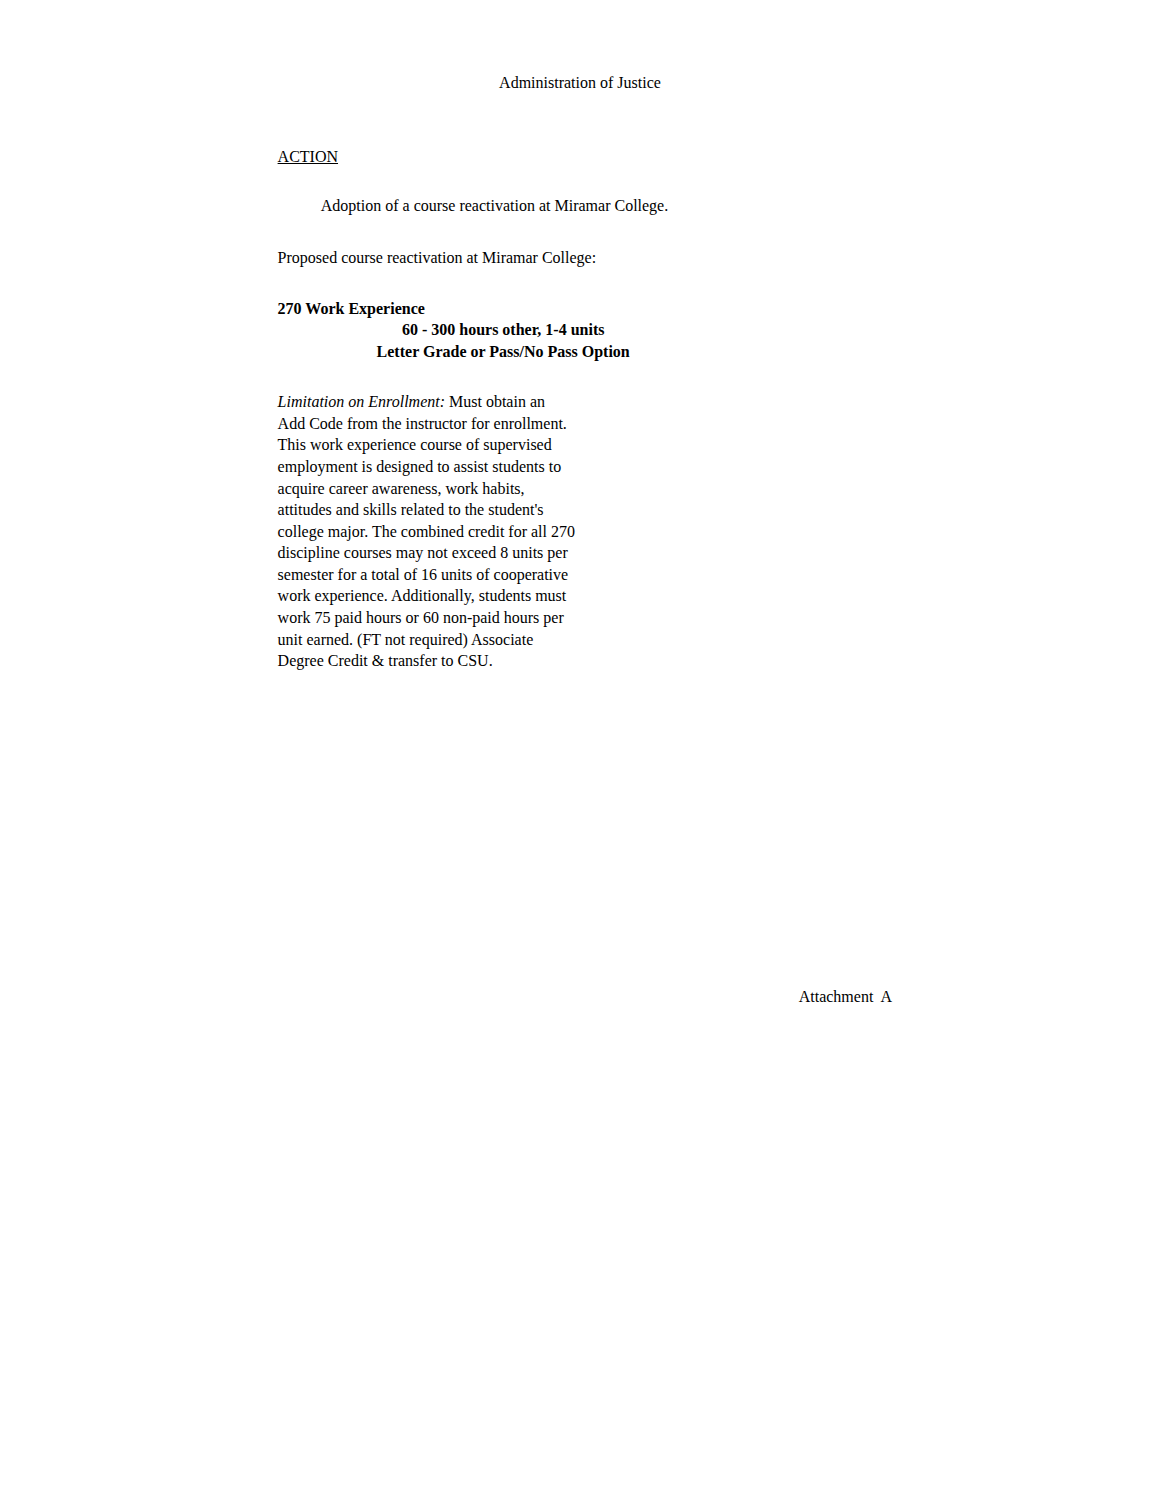Administration of Justice
ACTION
Adoption of a course reactivation at Miramar College.
Proposed course reactivation at Miramar College:
270 Work Experience
60 - 300 hours other, 1-4 units
Letter Grade or Pass/No Pass Option
Limitation on Enrollment: Must obtain an Add Code from the instructor for enrollment. This work experience course of supervised employment is designed to assist students to acquire career awareness, work habits, attitudes and skills related to the student's college major. The combined credit for all 270 discipline courses may not exceed 8 units per semester for a total of 16 units of cooperative work experience. Additionally, students must work 75 paid hours or 60 non-paid hours per unit earned. (FT not required) Associate Degree Credit & transfer to CSU.
Attachment A